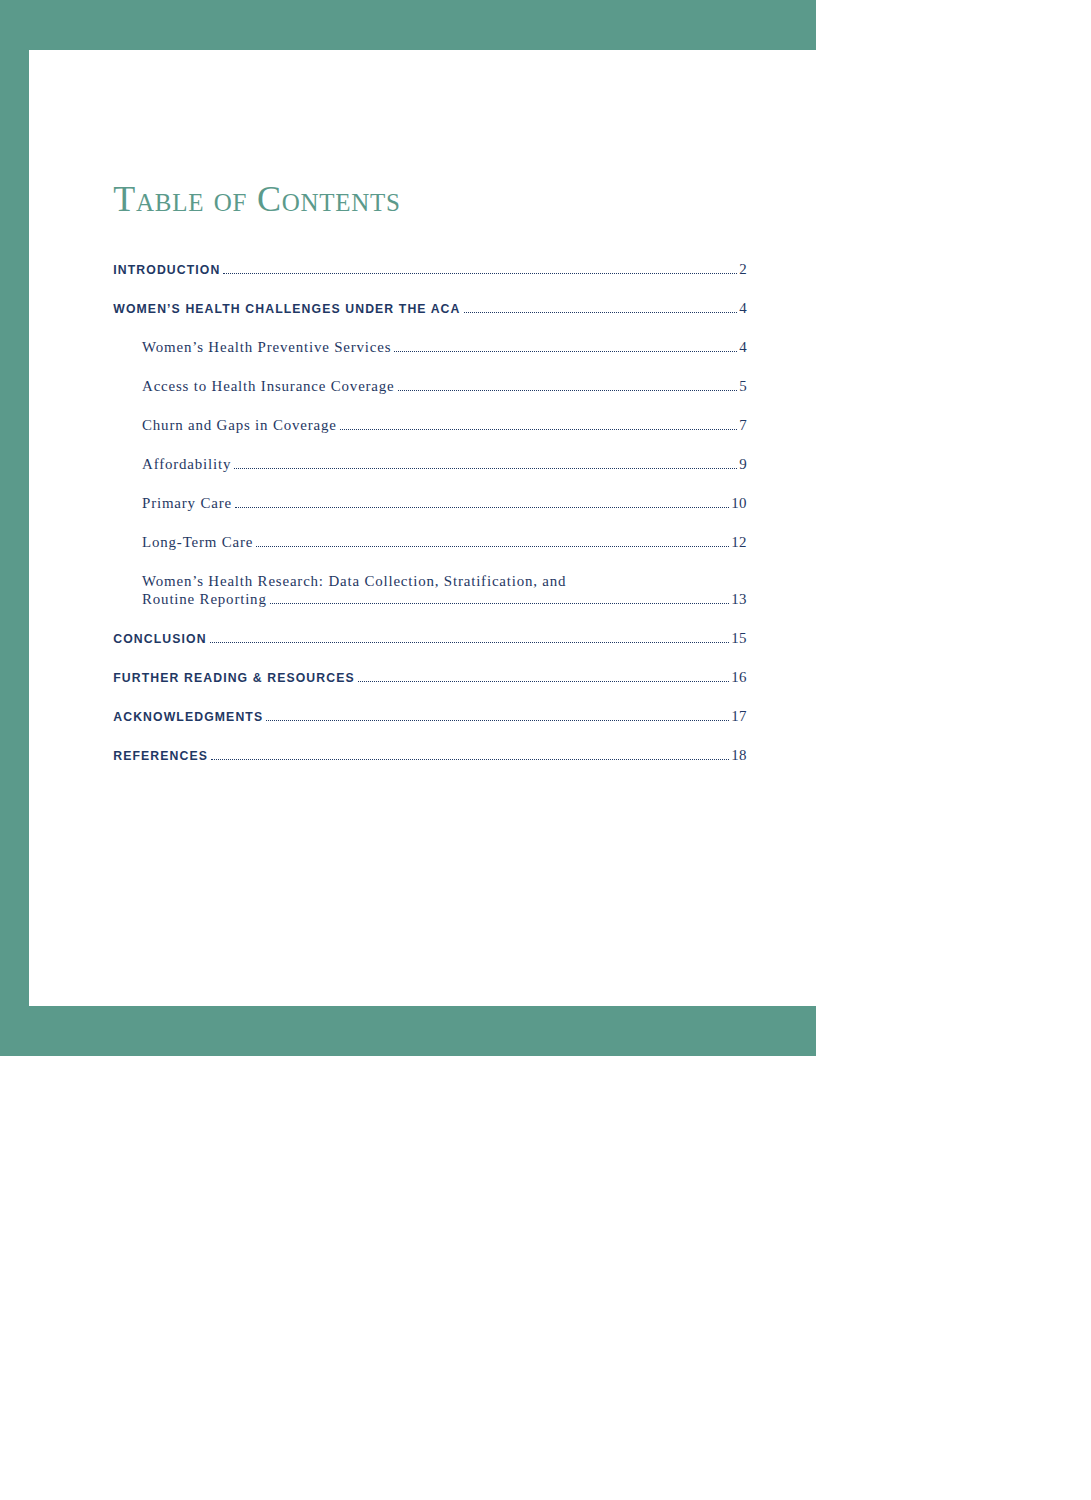Table of Contents
Introduction 2
Women’s Health Challenges Under the ACA 4
Women’s Health Preventive Services 4
Access to Health Insurance Coverage 5
Churn and Gaps in Coverage 7
Affordability 9
Primary Care 10
Long-Term Care 12
Women’s Health Research: Data Collection, Stratification, and
Routine Reporting 13
Conclusion 15
Further Reading & Resources 16
Acknowledgments 17
References 18